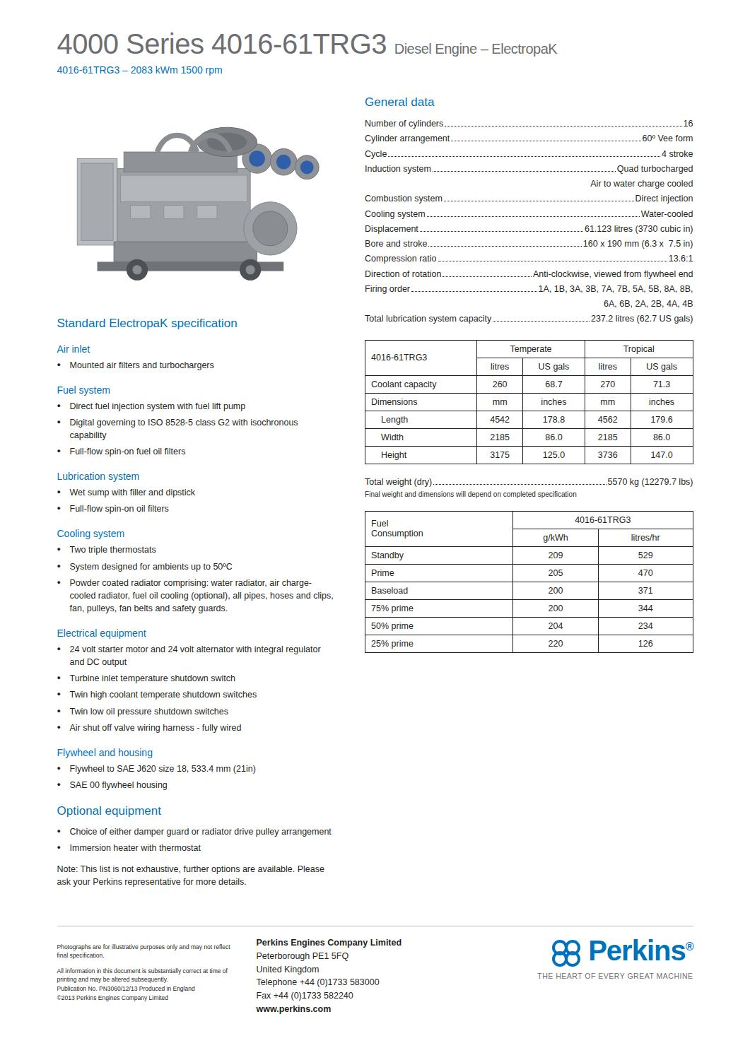4000 Series 4016-61TRG3 Diesel Engine – ElectropaK
4016-61TRG3 – 2083 kWm 1500 rpm
Standard ElectropaK specification
Air inlet
Mounted air filters and turbochargers
Fuel system
Direct fuel injection system with fuel lift pump
Digital governing to ISO 8528-5 class G2 with isochronous capability
Full-flow spin-on fuel oil filters
Lubrication system
Wet sump with filler and dipstick
Full-flow spin-on oil filters
Cooling system
Two triple thermostats
System designed for ambients up to 50ºC
Powder coated radiator comprising: water radiator, air charge-cooled radiator, fuel oil cooling (optional), all pipes, hoses and clips, fan, pulleys, fan belts and safety guards.
Electrical equipment
24 volt starter motor and 24 volt alternator with integral regulator and DC output
Turbine inlet temperature shutdown switch
Twin high coolant temperate shutdown switches
Twin low oil pressure shutdown switches
Air shut off valve wiring harness - fully wired
Flywheel and housing
Flywheel to SAE J620 size 18, 533.4 mm (21in)
SAE 00 flywheel housing
Optional equipment
Choice of either damper guard or radiator drive pulley arrangement
Immersion heater with thermostat
Note: This list is not exhaustive, further options are available. Please ask your Perkins representative for more details.
General data
Number of cylinders 16
Cylinder arrangement 60º Vee form
Cycle 4 stroke
Induction system Quad turbocharged
Air to water charge cooled
Combustion system Direct injection
Cooling system Water-cooled
Displacement 61.123 litres (3730 cubic in)
Bore and stroke 160 x 190 mm (6.3 x 7.5 in)
Compression ratio 13.6:1
Direction of rotation Anti-clockwise, viewed from flywheel end
Firing order 1A, 1B, 3A, 3B, 7A, 7B, 5A, 5B, 8A, 8B,
6A, 6B, 2A, 2B, 4A, 4B
Total lubrication system capacity 237.2 litres (62.7 US gals)
| 4016-61TRG3 | Temperate | Tropical |
| --- | --- | --- |
| litres | US gals | litres | US gals |
| Coolant capacity | 260 | 68.7 | 270 | 71.3 |
| Dimensions | mm | inches | mm | inches |
| Length | 4542 | 178.8 | 4562 | 179.6 |
| Width | 2185 | 86.0 | 2185 | 86.0 |
| Height | 3175 | 125.0 | 3736 | 147.0 |
Total weight (dry) 5570 kg (12279.7 lbs)
Final weight and dimensions will depend on completed specification
| Fuel Consumption | 4016-61TRG3 |
| --- | --- |
| g/kWh | litres/hr |
| Standby | 209 | 529 |
| Prime | 205 | 470 |
| Baseload | 200 | 371 |
| 75% prime | 200 | 344 |
| 50% prime | 204 | 234 |
| 25% prime | 220 | 126 |
Photographs are for illustrative purposes only and may not reflect final specification.
All information in this document is substantially correct at time of printing and may be altered subsequently.
Publication No. PN3060/12/13 Produced in England
©2013 Perkins Engines Company Limited
Perkins Engines Company Limited
Peterborough PE1 5FQ
United Kingdom
Telephone +44 (0)1733 583000
Fax +44 (0)1733 582240
www.perkins.com
Perkins®
THE HEART OF EVERY GREAT MACHINE